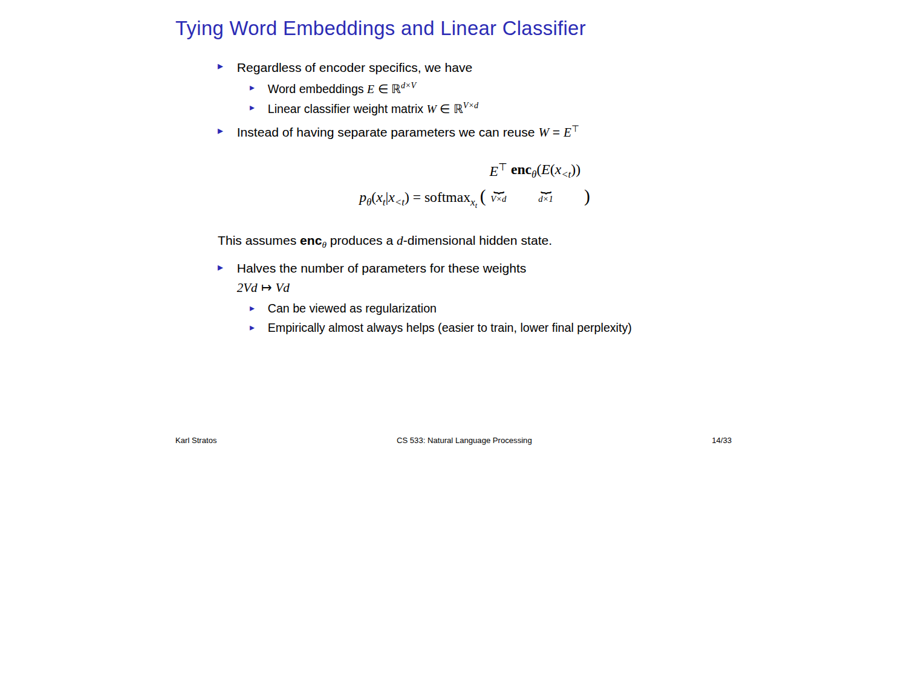Tying Word Embeddings and Linear Classifier
Regardless of encoder specifics, we have
Word embeddings E ∈ ℝd×V
Linear classifier weight matrix W ∈ ℝV×d
Instead of having separate parameters we can reuse W = E⊤
pθ(xt|x<t) = softmaxxt ( E⊤ ⏟ V×d encθ(E(x<t)) ⏟ d×1 )
This assumes encθ produces a d-dimensional hidden state.
Halves the number of parameters for these weights
2Vd ↦ Vd
Can be viewed as regularization
Empirically almost always helps (easier to train, lower final perplexity)
Karl Stratos CS 533: Natural Language Processing 14/33